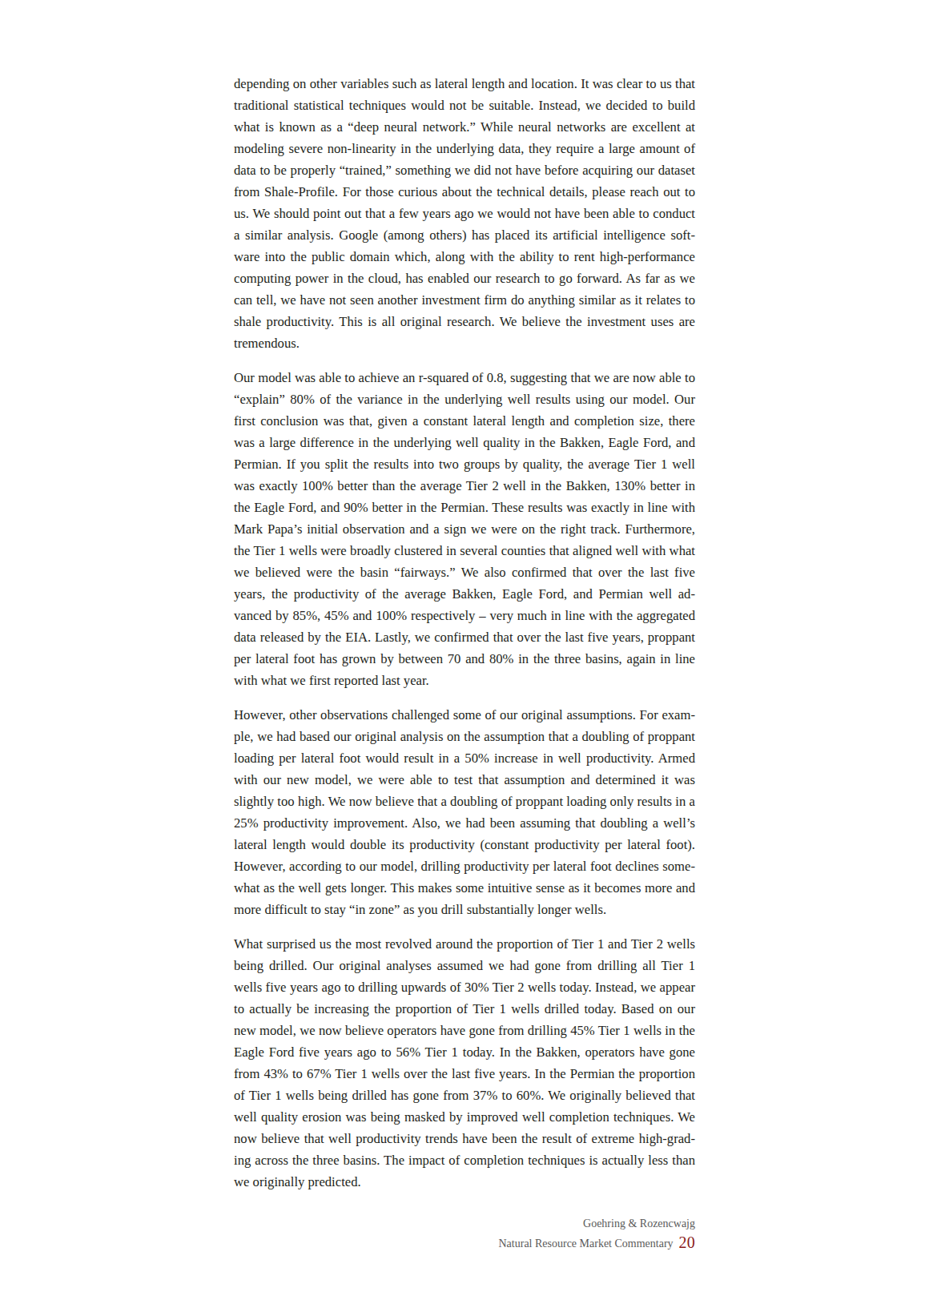depending on other variables such as lateral length and location. It was clear to us that traditional statistical techniques would not be suitable. Instead, we decided to build what is known as a “deep neural network.” While neural networks are excellent at modeling severe non-linearity in the underlying data, they require a large amount of data to be properly “trained,” something we did not have before acquiring our dataset from Shale-Profile. For those curious about the technical details, please reach out to us. We should point out that a few years ago we would not have been able to conduct a similar analysis. Google (among others) has placed its artificial intelligence software into the public domain which, along with the ability to rent high-performance computing power in the cloud, has enabled our research to go forward. As far as we can tell, we have not seen another investment firm do anything similar as it relates to shale productivity. This is all original research. We believe the investment uses are tremendous.
Our model was able to achieve an r-squared of 0.8, suggesting that we are now able to “explain” 80% of the variance in the underlying well results using our model. Our first conclusion was that, given a constant lateral length and completion size, there was a large difference in the underlying well quality in the Bakken, Eagle Ford, and Permian. If you split the results into two groups by quality, the average Tier 1 well was exactly 100% better than the average Tier 2 well in the Bakken, 130% better in the Eagle Ford, and 90% better in the Permian. These results was exactly in line with Mark Papa’s initial observation and a sign we were on the right track. Furthermore, the Tier 1 wells were broadly clustered in several counties that aligned well with what we believed were the basin “fairways.” We also confirmed that over the last five years, the productivity of the average Bakken, Eagle Ford, and Permian well advanced by 85%, 45% and 100% respectively – very much in line with the aggregated data released by the EIA. Lastly, we confirmed that over the last five years, proppant per lateral foot has grown by between 70 and 80% in the three basins, again in line with what we first reported last year.
However, other observations challenged some of our original assumptions. For example, we had based our original analysis on the assumption that a doubling of proppant loading per lateral foot would result in a 50% increase in well productivity. Armed with our new model, we were able to test that assumption and determined it was slightly too high. We now believe that a doubling of proppant loading only results in a 25% productivity improvement. Also, we had been assuming that doubling a well’s lateral length would double its productivity (constant productivity per lateral foot). However, according to our model, drilling productivity per lateral foot declines somewhat as the well gets longer. This makes some intuitive sense as it becomes more and more difficult to stay “in zone” as you drill substantially longer wells.
What surprised us the most revolved around the proportion of Tier 1 and Tier 2 wells being drilled. Our original analyses assumed we had gone from drilling all Tier 1 wells five years ago to drilling upwards of 30% Tier 2 wells today. Instead, we appear to actually be increasing the proportion of Tier 1 wells drilled today. Based on our new model, we now believe operators have gone from drilling 45% Tier 1 wells in the Eagle Ford five years ago to 56% Tier 1 today. In the Bakken, operators have gone from 43% to 67% Tier 1 wells over the last five years. In the Permian the proportion of Tier 1 wells being drilled has gone from 37% to 60%. We originally believed that well quality erosion was being masked by improved well completion techniques. We now believe that well productivity trends have been the result of extreme high-grading across the three basins. The impact of completion techniques is actually less than we originally predicted.
Goehring & Rozencwajg
Natural Resource Market Commentary20